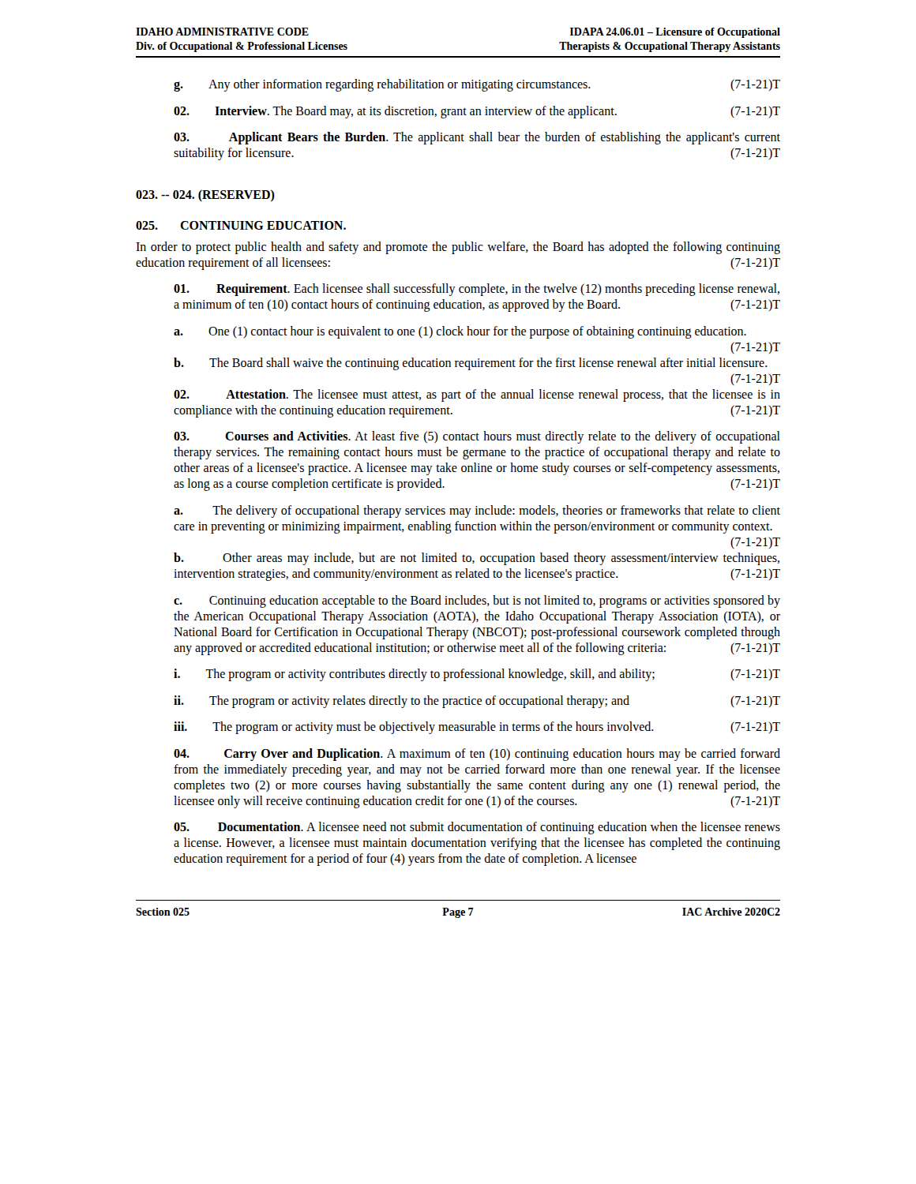| IDAHO ADMINISTRATIVE CODE | IDAPA 24.06.01 – Licensure of Occupational |
| Div. of Occupational & Professional Licenses | Therapists & Occupational Therapy Assistants |
(7-1-21)T g. Any other information regarding rehabilitation or mitigating circumstances.
(7-1-21)T 02. Interview. The Board may, at its discretion, grant an interview of the applicant.
03. Applicant Bears the Burden. The applicant shall bear the burden of establishing the applicant's current suitability for licensure.(7-1-21)T
023. -- 024. (RESERVED)
025. CONTINUING EDUCATION.
In order to protect public health and safety and promote the public welfare, the Board has adopted the following continuing education requirement of all licensees:(7-1-21)T
01. Requirement. Each licensee shall successfully complete, in the twelve (12) months preceding license renewal, a minimum of ten (10) contact hours of continuing education, as approved by the Board.(7-1-21)T
a. One (1) contact hour is equivalent to one (1) clock hour for the purpose of obtaining continuing education.(7-1-21)T
b. The Board shall waive the continuing education requirement for the first license renewal after initial licensure.(7-1-21)T
02. Attestation. The licensee must attest, as part of the annual license renewal process, that the licensee is in compliance with the continuing education requirement.(7-1-21)T
03. Courses and Activities. At least five (5) contact hours must directly relate to the delivery of occupational therapy services. The remaining contact hours must be germane to the practice of occupational therapy and relate to other areas of a licensee's practice. A licensee may take online or home study courses or self-competency assessments, as long as a course completion certificate is provided.(7-1-21)T
a. The delivery of occupational therapy services may include: models, theories or frameworks that relate to client care in preventing or minimizing impairment, enabling function within the person/environment or community context.(7-1-21)T
b. Other areas may include, but are not limited to, occupation based theory assessment/interview techniques, intervention strategies, and community/environment as related to the licensee's practice.(7-1-21)T
c. Continuing education acceptable to the Board includes, but is not limited to, programs or activities sponsored by the American Occupational Therapy Association (AOTA), the Idaho Occupational Therapy Association (IOTA), or National Board for Certification in Occupational Therapy (NBCOT); post-professional coursework completed through any approved or accredited educational institution; or otherwise meet all of the following criteria:(7-1-21)T
(7-1-21)T i. The program or activity contributes directly to professional knowledge, skill, and ability;
(7-1-21)T ii. The program or activity relates directly to the practice of occupational therapy; and
(7-1-21)T iii. The program or activity must be objectively measurable in terms of the hours involved.
04. Carry Over and Duplication. A maximum of ten (10) continuing education hours may be carried forward from the immediately preceding year, and may not be carried forward more than one renewal year. If the licensee completes two (2) or more courses having substantially the same content during any one (1) renewal period, the licensee only will receive continuing education credit for one (1) of the courses.(7-1-21)T
05. Documentation. A licensee need not submit documentation of continuing education when the licensee renews a license. However, a licensee must maintain documentation verifying that the licensee has completed the continuing education requirement for a period of four (4) years from the date of completion. A licensee
| Section 025 | Page 7 | IAC Archive 2020C2 |